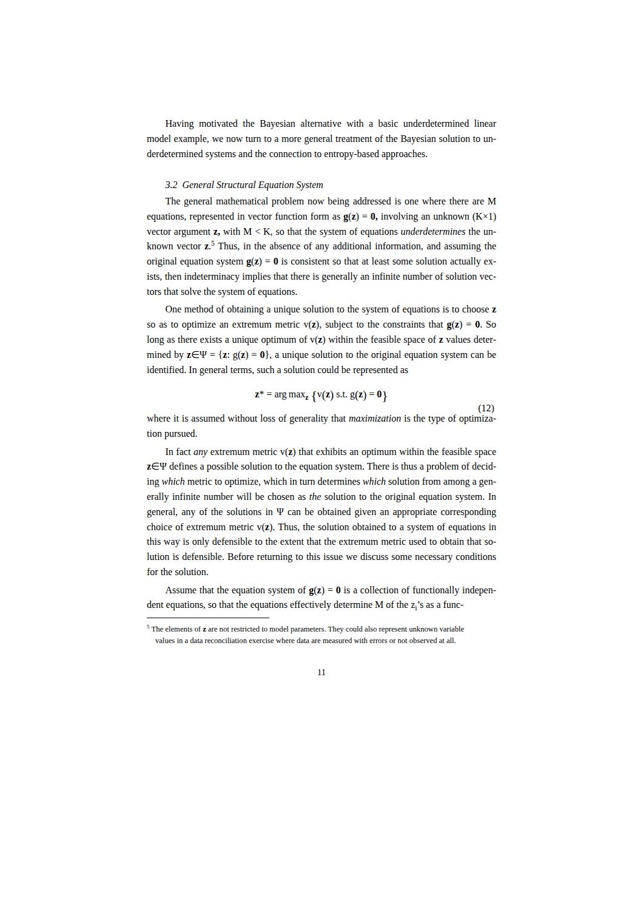Having motivated the Bayesian alternative with a basic underdetermined linear model example, we now turn to a more general treatment of the Bayesian solution to underdetermined systems and the connection to entropy-based approaches.
3.2 General Structural Equation System
The general mathematical problem now being addressed is one where there are M equations, represented in vector function form as g(z) = 0, involving an unknown (K×1) vector argument z, with M < K, so that the system of equations underdetermines the unknown vector z.5 Thus, in the absence of any additional information, and assuming the original equation system g(z) = 0 is consistent so that at least some solution actually exists, then indeterminacy implies that there is generally an infinite number of solution vectors that solve the system of equations.
One method of obtaining a unique solution to the system of equations is to choose z so as to optimize an extremum metric v(z), subject to the constraints that g(z) = 0. So long as there exists a unique optimum of v(z) within the feasible space of z values determined by z∈Ψ = {z: g(z) = 0}, a unique solution to the original equation system can be identified. In general terms, such a solution could be represented as
z* = arg maxz {v(z) s.t. g(z) = 0} (12)
where it is assumed without loss of generality that maximization is the type of optimization pursued.
In fact any extremum metric v(z) that exhibits an optimum within the feasible space z∈Ψ defines a possible solution to the equation system. There is thus a problem of deciding which metric to optimize, which in turn determines which solution from among a generally infinite number will be chosen as the solution to the original equation system. In general, any of the solutions in Ψ can be obtained given an appropriate corresponding choice of extremum metric v(z). Thus, the solution obtained to a system of equations in this way is only defensible to the extent that the extremum metric used to obtain that solution is defensible. Before returning to this issue we discuss some necessary conditions for the solution.
Assume that the equation system of g(z) = 0 is a collection of functionally independent equations, so that the equations effectively determine M of the zi’s as a func-
5 The elements of z are not restricted to model parameters. They could also represent unknown variable values in a data reconciliation exercise where data are measured with errors or not observed at all.
11